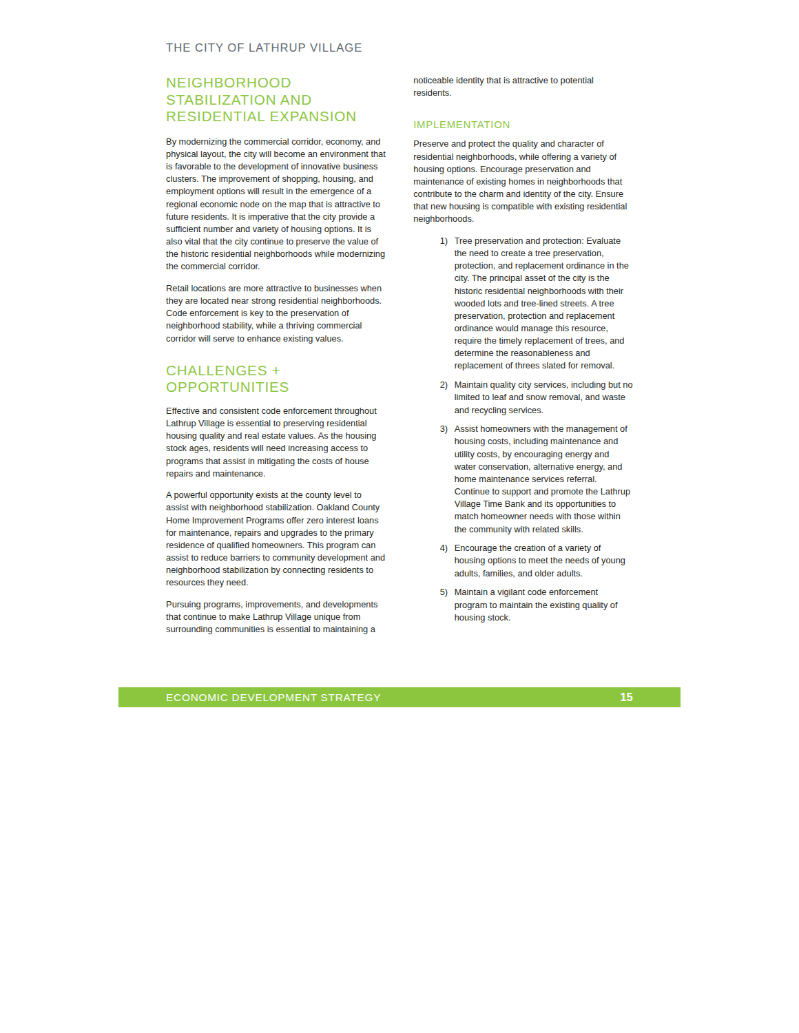The City of Lathrup Village
Neighborhood Stabilization and Residential Expansion
By modernizing the commercial corridor, economy, and physical layout, the city will become an environment that is favorable to the development of innovative business clusters. The improvement of shopping, housing, and employment options will result in the emergence of a regional economic node on the map that is attractive to future residents. It is imperative that the city provide a sufficient number and variety of housing options. It is also vital that the city continue to preserve the value of the historic residential neighborhoods while modernizing the commercial corridor.
Retail locations are more attractive to businesses when they are located near strong residential neighborhoods. Code enforcement is key to the preservation of neighborhood stability, while a thriving commercial corridor will serve to enhance existing values.
Challenges + Opportunities
Effective and consistent code enforcement throughout Lathrup Village is essential to preserving residential housing quality and real estate values. As the housing stock ages, residents will need increasing access to programs that assist in mitigating the costs of house repairs and maintenance.
A powerful opportunity exists at the county level to assist with neighborhood stabilization. Oakland County Home Improvement Programs offer zero interest loans for maintenance, repairs and upgrades to the primary residence of qualified homeowners. This program can assist to reduce barriers to community development and neighborhood stabilization by connecting residents to resources they need.
Pursuing programs, improvements, and developments that continue to make Lathrup Village unique from surrounding communities is essential to maintaining a noticeable identity that is attractive to potential residents.
Implementation
Preserve and protect the quality and character of residential neighborhoods, while offering a variety of housing options. Encourage preservation and maintenance of existing homes in neighborhoods that contribute to the charm and identity of the city. Ensure that new housing is compatible with existing residential neighborhoods.
Tree preservation and protection: Evaluate the need to create a tree preservation, protection, and replacement ordinance in the city. The principal asset of the city is the historic residential neighborhoods with their wooded lots and tree-lined streets. A tree preservation, protection and replacement ordinance would manage this resource, require the timely replacement of trees, and determine the reasonableness and replacement of threes slated for removal.
Maintain quality city services, including but no limited to leaf and snow removal, and waste and recycling services.
Assist homeowners with the management of housing costs, including maintenance and utility costs, by encouraging energy and water conservation, alternative energy, and home maintenance services referral. Continue to support and promote the Lathrup Village Time Bank and its opportunities to match homeowner needs with those within the community with related skills.
Encourage the creation of a variety of housing options to meet the needs of young adults, families, and older adults.
Maintain a vigilant code enforcement program to maintain the existing quality of housing stock.
Economic Development Strategy 15